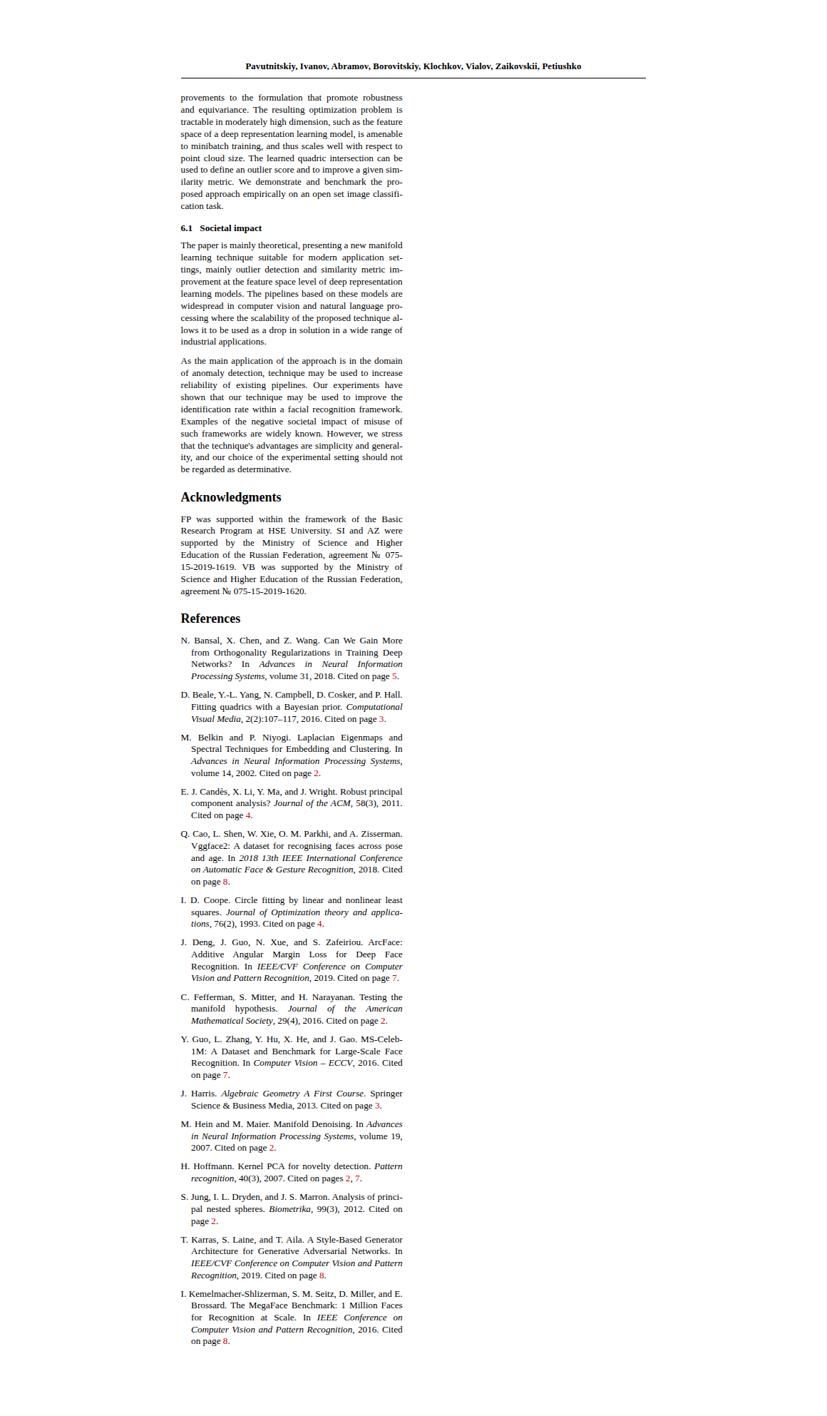Pavutnitskiy, Ivanov, Abramov, Borovitskiy, Klochkov, Vialov, Zaikovskii, Petiushko
provements to the formulation that promote robustness and equivariance. The resulting optimization problem is tractable in moderately high dimension, such as the feature space of a deep representation learning model, is amenable to minibatch training, and thus scales well with respect to point cloud size. The learned quadric intersection can be used to define an outlier score and to improve a given similarity metric. We demonstrate and benchmark the proposed approach empirically on an open set image classification task.
6.1 Societal impact
The paper is mainly theoretical, presenting a new manifold learning technique suitable for modern application settings, mainly outlier detection and similarity metric improvement at the feature space level of deep representation learning models. The pipelines based on these models are widespread in computer vision and natural language processing where the scalability of the proposed technique allows it to be used as a drop in solution in a wide range of industrial applications.
As the main application of the approach is in the domain of anomaly detection, technique may be used to increase reliability of existing pipelines. Our experiments have shown that our technique may be used to improve the identification rate within a facial recognition framework. Examples of the negative societal impact of misuse of such frameworks are widely known. However, we stress that the technique's advantages are simplicity and generality, and our choice of the experimental setting should not be regarded as determinative.
Acknowledgments
FP was supported within the framework of the Basic Research Program at HSE University. SI and AZ were supported by the Ministry of Science and Higher Education of the Russian Federation, agreement № 075-15-2019-1619. VB was supported by the Ministry of Science and Higher Education of the Russian Federation, agreement № 075-15-2019-1620.
References
N. Bansal, X. Chen, and Z. Wang. Can We Gain More from Orthogonality Regularizations in Training Deep Networks? In Advances in Neural Information Processing Systems, volume 31, 2018. Cited on page 5.
D. Beale, Y.-L. Yang, N. Campbell, D. Cosker, and P. Hall. Fitting quadrics with a Bayesian prior. Computational Visual Media, 2(2):107–117, 2016. Cited on page 3.
M. Belkin and P. Niyogi. Laplacian Eigenmaps and Spectral Techniques for Embedding and Clustering. In Advances in Neural Information Processing Systems, volume 14, 2002. Cited on page 2.
E. J. Candès, X. Li, Y. Ma, and J. Wright. Robust principal component analysis? Journal of the ACM, 58(3), 2011. Cited on page 4.
Q. Cao, L. Shen, W. Xie, O. M. Parkhi, and A. Zisserman. Vggface2: A dataset for recognising faces across pose and age. In 2018 13th IEEE International Conference on Automatic Face & Gesture Recognition, 2018. Cited on page 8.
I. D. Coope. Circle fitting by linear and nonlinear least squares. Journal of Optimization theory and applications, 76(2), 1993. Cited on page 4.
J. Deng, J. Guo, N. Xue, and S. Zafeiriou. ArcFace: Additive Angular Margin Loss for Deep Face Recognition. In IEEE/CVF Conference on Computer Vision and Pattern Recognition, 2019. Cited on page 7.
C. Fefferman, S. Mitter, and H. Narayanan. Testing the manifold hypothesis. Journal of the American Mathematical Society, 29(4), 2016. Cited on page 2.
Y. Guo, L. Zhang, Y. Hu, X. He, and J. Gao. MS-Celeb-1M: A Dataset and Benchmark for Large-Scale Face Recognition. In Computer Vision – ECCV, 2016. Cited on page 7.
J. Harris. Algebraic Geometry A First Course. Springer Science & Business Media, 2013. Cited on page 3.
M. Hein and M. Maier. Manifold Denoising. In Advances in Neural Information Processing Systems, volume 19, 2007. Cited on page 2.
H. Hoffmann. Kernel PCA for novelty detection. Pattern recognition, 40(3), 2007. Cited on pages 2, 7.
S. Jung, I. L. Dryden, and J. S. Marron. Analysis of principal nested spheres. Biometrika, 99(3), 2012. Cited on page 2.
T. Karras, S. Laine, and T. Aila. A Style-Based Generator Architecture for Generative Adversarial Networks. In IEEE/CVF Conference on Computer Vision and Pattern Recognition, 2019. Cited on page 8.
I. Kemelmacher-Shlizerman, S. M. Seitz, D. Miller, and E. Brossard. The MegaFace Benchmark: 1 Million Faces for Recognition at Scale. In IEEE Conference on Computer Vision and Pattern Recognition, 2016. Cited on page 8.